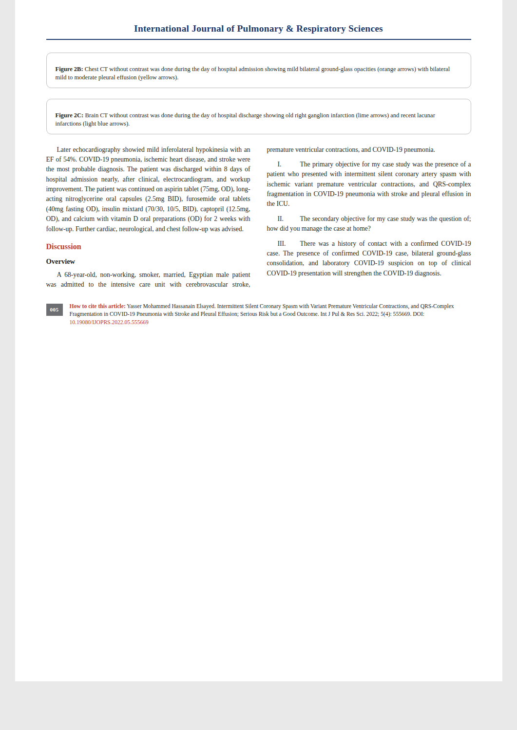International Journal of Pulmonary & Respiratory Sciences
Figure 2B: Chest CT without contrast was done during the day of hospital admission showing mild bilateral ground-glass opacities (orange arrows) with bilateral mild to moderate pleural effusion (yellow arrows).
Figure 2C: Brain CT without contrast was done during the day of hospital discharge showing old right ganglion infarction (lime arrows) and recent lacunar infarctions (light blue arrows).
Later echocardiography showied mild inferolateral hypokinesia with an EF of 54%. COVID-19 pneumonia, ischemic heart disease, and stroke were the most probable diagnosis. The patient was discharged within 8 days of hospital admission nearly, after clinical, electrocardiogram, and workup improvement. The patient was continued on aspirin tablet (75mg, OD), long-acting nitroglycerine oral capsules (2.5mg BID), furosemide oral tablets (40mg fasting OD), insulin mixtard (70/30, 10/5, BID), captopril (12.5mg, OD), and calcium with vitamin D oral preparations (OD) for 2 weeks with follow-up. Further cardiac, neurological, and chest follow-up was advised.
Discussion
Overview
A 68-year-old, non-working, smoker, married, Egyptian male patient was admitted to the intensive care unit with cerebrovascular stroke, premature ventricular contractions, and COVID-19 pneumonia.
I. The primary objective for my case study was the presence of a patient who presented with intermittent silent coronary artery spasm with ischemic variant premature ventricular contractions, and QRS-complex fragmentation in COVID-19 pneumonia with stroke and pleural effusion in the ICU.
II. The secondary objective for my case study was the question of; how did you manage the case at home?
III. There was a history of contact with a confirmed COVID-19 case. The presence of confirmed COVID-19 case, bilateral ground-glass consolidation, and laboratory COVID-19 suspicion on top of clinical COVID-19 presentation will strengthen the COVID-19 diagnosis.
005
How to cite this article: Yasser Mohammed Hassanain Elsayed. Intermittent Silent Coronary Spasm with Variant Premature Ventricular Contractions, and QRS-Complex Fragmentation in COVID-19 Pneumonia with Stroke and Pleural Effusion; Serious Risk but a Good Outcome. Int J Pul & Res Sci. 2022; 5(4): 555669. DOI: 10.19080/IJOPRS.2022.05.555669